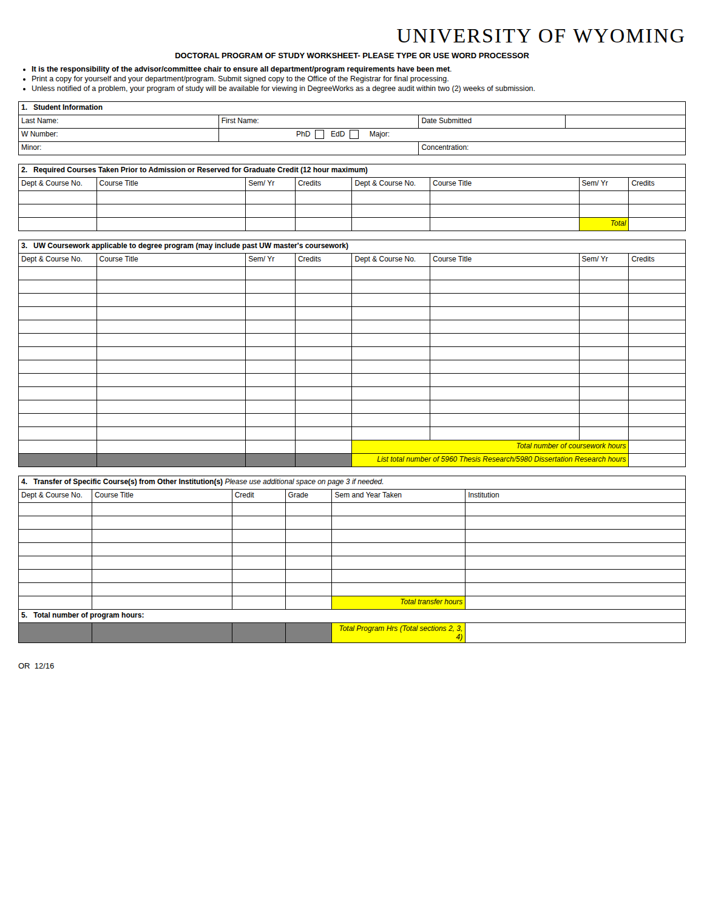UNIVERSITY OF WYOMING
DOCTORAL PROGRAM OF STUDY WORKSHEET- PLEASE TYPE OR USE WORD PROCESSOR
It is the responsibility of the advisor/committee chair to ensure all department/program requirements have been met.
Print a copy for yourself and your department/program. Submit signed copy to the Office of the Registrar for final processing.
Unless notified of a problem, your program of study will be available for viewing in DegreeWorks as a degree audit within two (2) weeks of submission.
| 1. Student Information |
| Last Name: | First Name: | Date Submitted | |
| W Number: | PhD EdD Major: |
| Minor: | Concentration: |
| 2. Required Courses Taken Prior to Admission or Reserved for Graduate Credit (12 hour maximum) |
| Dept & Course No. | Course Title | Sem/ Yr | Credits | Dept & Course No. | Course Title | Sem/ Yr | Credits |
| | | | | | | Total | |
| 3. UW Coursework applicable to degree program (may include past UW master's coursework) |
| Dept & Course No. | Course Title | Sem/ Yr | Credits | Dept & Course No. | Course Title | Sem/ Yr | Credits |
| | | | | Total number of coursework hours | |
| | | | | List total number of 5960 Thesis Research/5980 Dissertation Research hours | |
| 4. Transfer of Specific Course(s) from Other Institution(s) Please use additional space on page 3 if needed. |
| Dept & Course No. | Course Title | Credit | Grade | Sem and Year Taken | Institution |
| | | | | Total transfer hours | |
| 5. Total number of program hours: |
| | | | | Total Program Hrs (Total sections 2, 3, 4) | |
OR 12/16